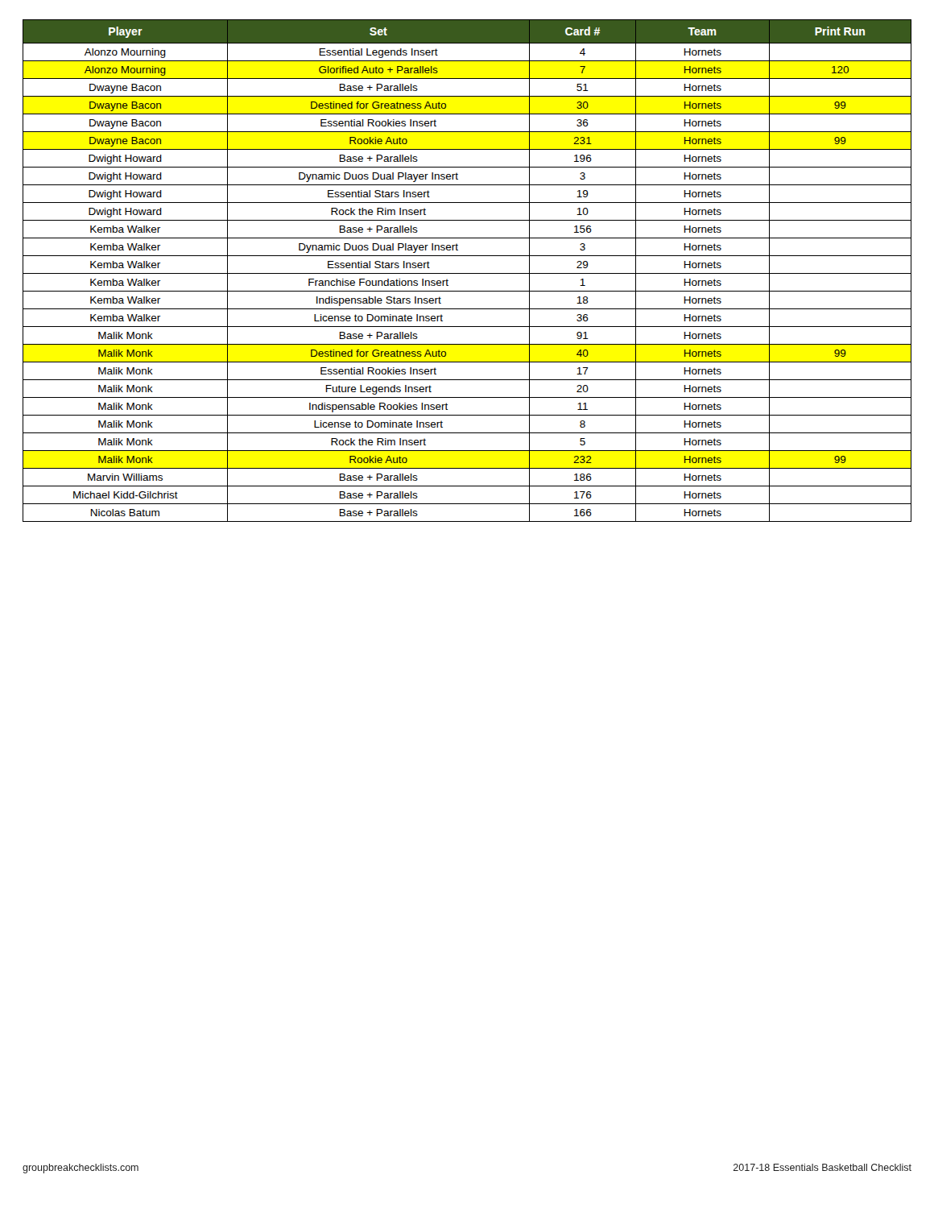| Player | Set | Card # | Team | Print Run |
| --- | --- | --- | --- | --- |
| Alonzo Mourning | Essential Legends Insert | 4 | Hornets | |
| Alonzo Mourning | Glorified Auto + Parallels | 7 | Hornets | 120 |
| Dwayne Bacon | Base + Parallels | 51 | Hornets | |
| Dwayne Bacon | Destined for Greatness Auto | 30 | Hornets | 99 |
| Dwayne Bacon | Essential Rookies Insert | 36 | Hornets | |
| Dwayne Bacon | Rookie Auto | 231 | Hornets | 99 |
| Dwight Howard | Base + Parallels | 196 | Hornets | |
| Dwight Howard | Dynamic Duos Dual Player Insert | 3 | Hornets | |
| Dwight Howard | Essential Stars Insert | 19 | Hornets | |
| Dwight Howard | Rock the Rim Insert | 10 | Hornets | |
| Kemba Walker | Base + Parallels | 156 | Hornets | |
| Kemba Walker | Dynamic Duos Dual Player Insert | 3 | Hornets | |
| Kemba Walker | Essential Stars Insert | 29 | Hornets | |
| Kemba Walker | Franchise Foundations Insert | 1 | Hornets | |
| Kemba Walker | Indispensable Stars Insert | 18 | Hornets | |
| Kemba Walker | License to Dominate Insert | 36 | Hornets | |
| Malik Monk | Base + Parallels | 91 | Hornets | |
| Malik Monk | Destined for Greatness Auto | 40 | Hornets | 99 |
| Malik Monk | Essential Rookies Insert | 17 | Hornets | |
| Malik Monk | Future Legends Insert | 20 | Hornets | |
| Malik Monk | Indispensable Rookies Insert | 11 | Hornets | |
| Malik Monk | License to Dominate Insert | 8 | Hornets | |
| Malik Monk | Rock the Rim Insert | 5 | Hornets | |
| Malik Monk | Rookie Auto | 232 | Hornets | 99 |
| Marvin Williams | Base + Parallels | 186 | Hornets | |
| Michael Kidd-Gilchrist | Base + Parallels | 176 | Hornets | |
| Nicolas Batum | Base + Parallels | 166 | Hornets | |
groupbreakchecklists.com
2017-18 Essentials Basketball Checklist